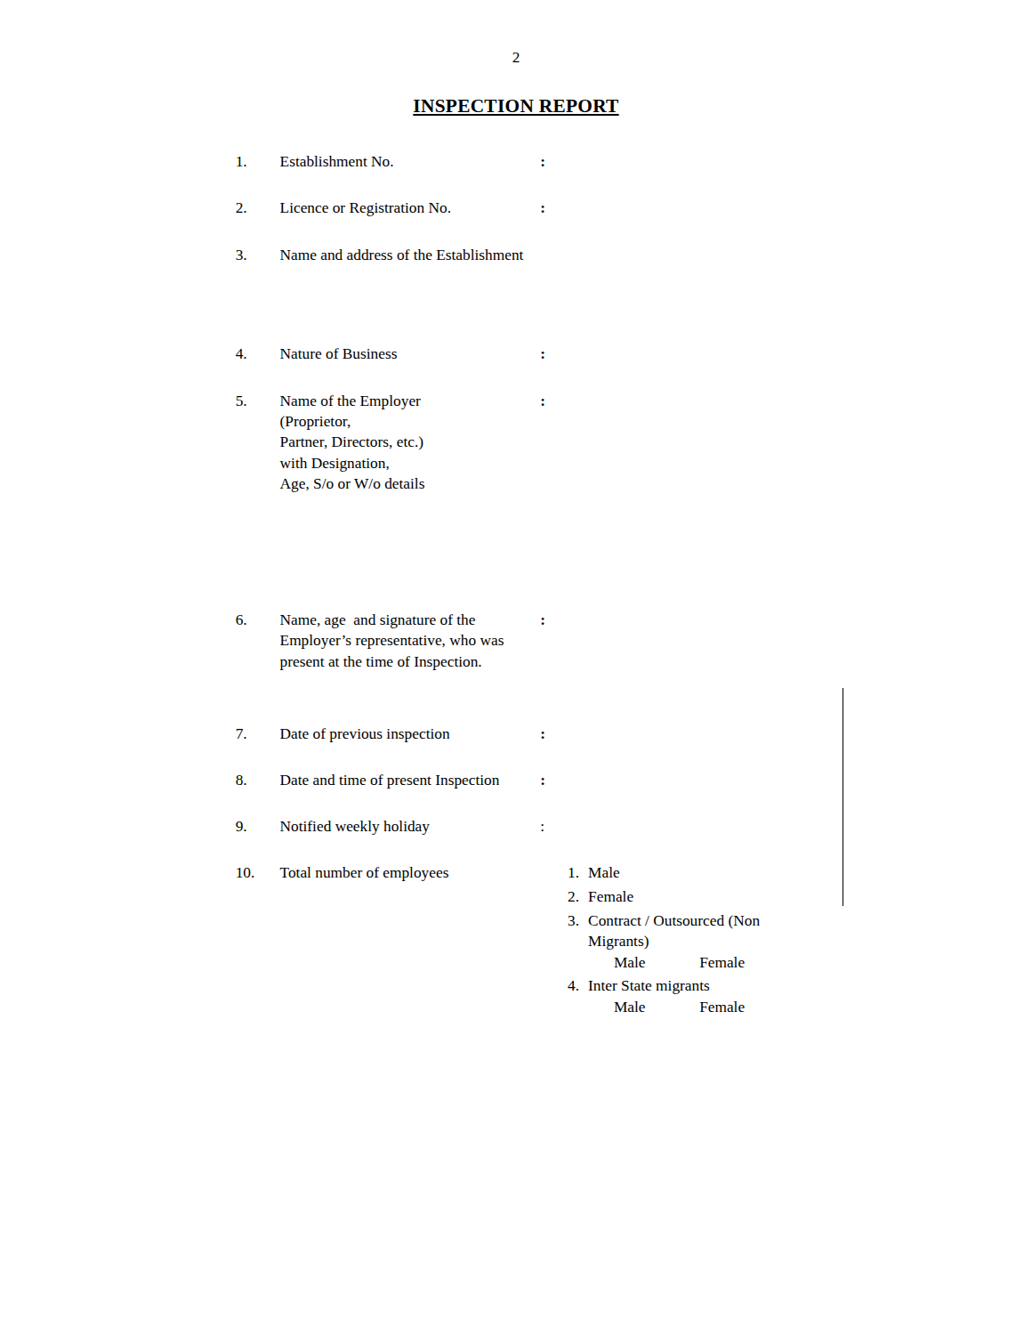2
INSPECTION REPORT
| 1. | Establishment No. | : | |
| 2. | Licence or Registration No. | : | |
| 3. | Name and address of the Establishment | | |
| 4. | Nature of Business | : | |
| 5. | Name of the Employer (Proprietor, Partner, Directors, etc.) with Designation, Age, S/o or W/o details | : | |
| 6. | Name, age and signature of the Employer’s representative, who was present at the time of Inspection. | : | |
| 7. | Date of previous inspection | : | |
| 8. | Date and time of present Inspection | : | |
| 9. | Notified weekly holiday | : | |
| 10. | Total number of employees | | Male Female Contract / Outsourced (Non Migrants) Male Female Inter State migrants Male Female |